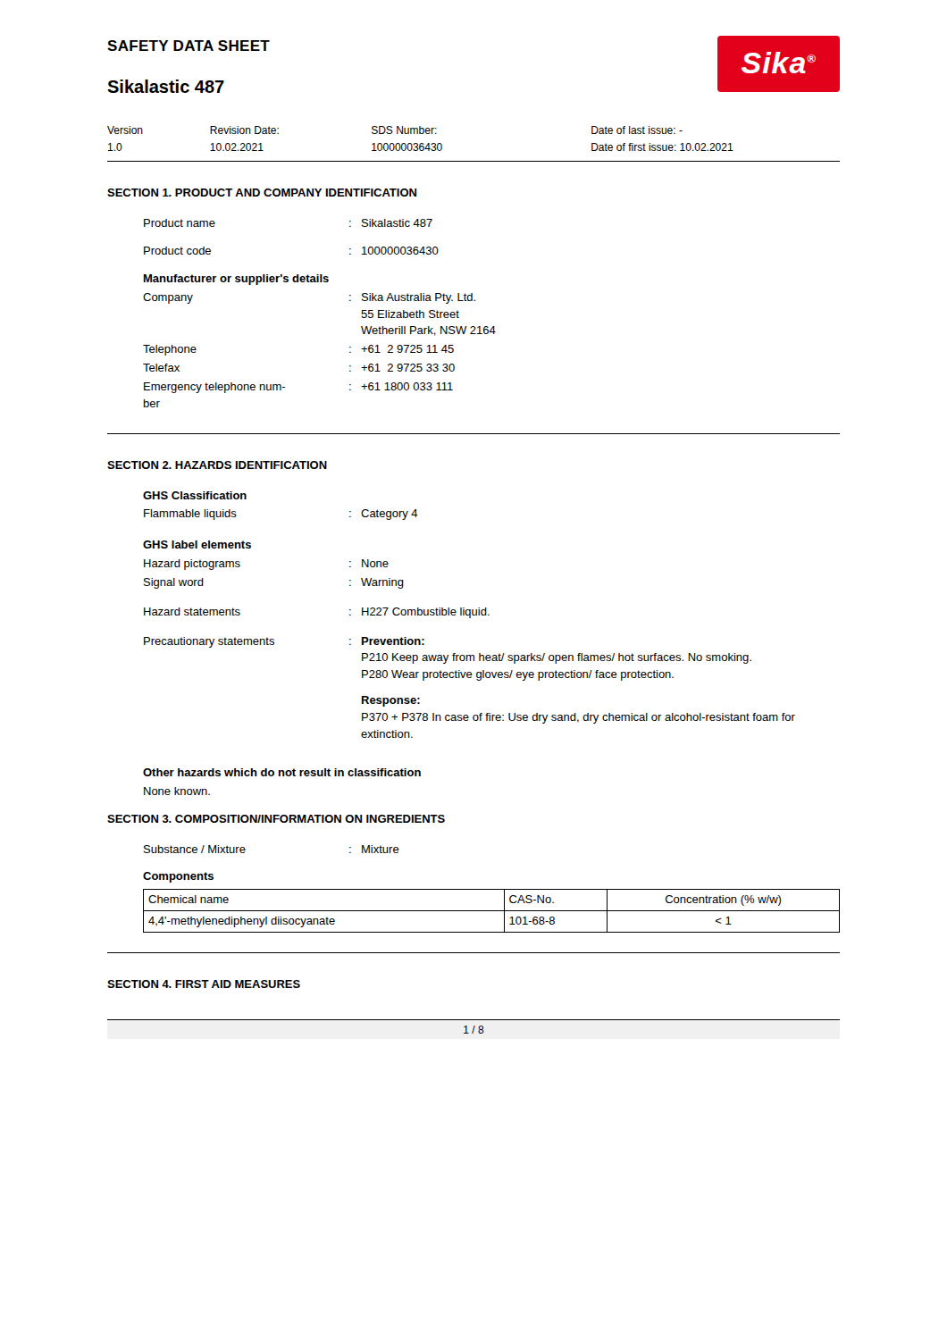SAFETY DATA SHEET
Sikalastic 487
Sika®
| Version | Revision Date: | SDS Number: | Date of last issue: - |
| 1.0 | 10.02.2021 | 100000036430 | Date of first issue: 10.02.2021 |
SECTION 1. PRODUCT AND COMPANY IDENTIFICATION
| Product name | : | Sikalastic 487 |
| Product code | : | 100000036430 |
| Manufacturer or supplier's details |
| Company | : | Sika Australia Pty. Ltd. 55 Elizabeth Street Wetherill Park, NSW 2164 |
| Telephone | : | +61 2 9725 11 45 |
| Telefax | : | +61 2 9725 33 30 |
| Emergency telephone num- ber | : | +61 1800 033 111 |
SECTION 2. HAZARDS IDENTIFICATION
| GHS Classification |
| Flammable liquids | : | Category 4 |
| GHS label elements |
| Hazard pictograms | : | None |
| Signal word | : | Warning |
| Hazard statements | : | H227 Combustible liquid. |
| Precautionary statements | : | Prevention: P210 Keep away from heat/ sparks/ open flames/ hot surfaces. No smoking. P280 Wear protective gloves/ eye protection/ face protection. Response: P370 + P378 In case of fire: Use dry sand, dry chemical or alcohol-resistant foam for extinction. |
Other hazards which do not result in classification
None known.
SECTION 3. COMPOSITION/INFORMATION ON INGREDIENTS
| Substance / Mixture | : | Mixture |
Components
| Chemical name | CAS-No. | Concentration (% w/w) |
| --- | --- | --- |
| 4,4'-methylenediphenyl diisocyanate | 101-68-8 | < 1 |
SECTION 4. FIRST AID MEASURES
1 / 8